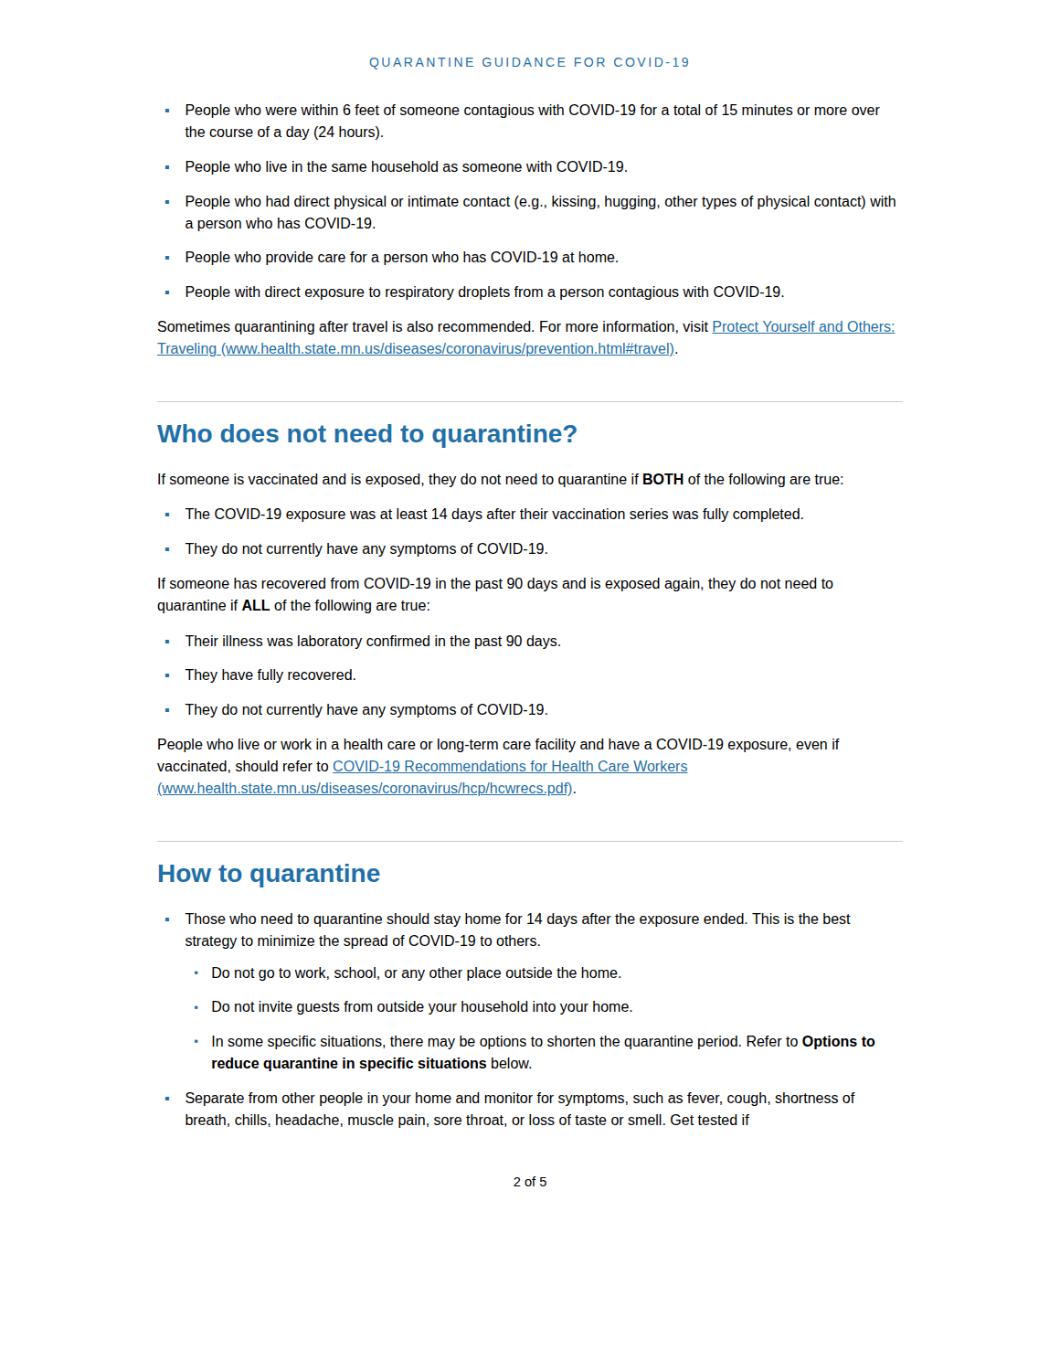Quarantine Guidance for COVID-19
People who were within 6 feet of someone contagious with COVID-19 for a total of 15 minutes or more over the course of a day (24 hours).
People who live in the same household as someone with COVID-19.
People who had direct physical or intimate contact (e.g., kissing, hugging, other types of physical contact) with a person who has COVID-19.
People who provide care for a person who has COVID-19 at home.
People with direct exposure to respiratory droplets from a person contagious with COVID-19.
Sometimes quarantining after travel is also recommended. For more information, visit Protect Yourself and Others: Traveling (www.health.state.mn.us/diseases/coronavirus/prevention.html#travel).
Who does not need to quarantine?
If someone is vaccinated and is exposed, they do not need to quarantine if BOTH of the following are true:
The COVID-19 exposure was at least 14 days after their vaccination series was fully completed.
They do not currently have any symptoms of COVID-19.
If someone has recovered from COVID-19 in the past 90 days and is exposed again, they do not need to quarantine if ALL of the following are true:
Their illness was laboratory confirmed in the past 90 days.
They have fully recovered.
They do not currently have any symptoms of COVID-19.
People who live or work in a health care or long-term care facility and have a COVID-19 exposure, even if vaccinated, should refer to COVID-19 Recommendations for Health Care Workers (www.health.state.mn.us/diseases/coronavirus/hcp/hcwrecs.pdf).
How to quarantine
Those who need to quarantine should stay home for 14 days after the exposure ended. This is the best strategy to minimize the spread of COVID-19 to others.
Do not go to work, school, or any other place outside the home.
Do not invite guests from outside your household into your home.
In some specific situations, there may be options to shorten the quarantine period. Refer to Options to reduce quarantine in specific situations below.
Separate from other people in your home and monitor for symptoms, such as fever, cough, shortness of breath, chills, headache, muscle pain, sore throat, or loss of taste or smell. Get tested if
2 of 5